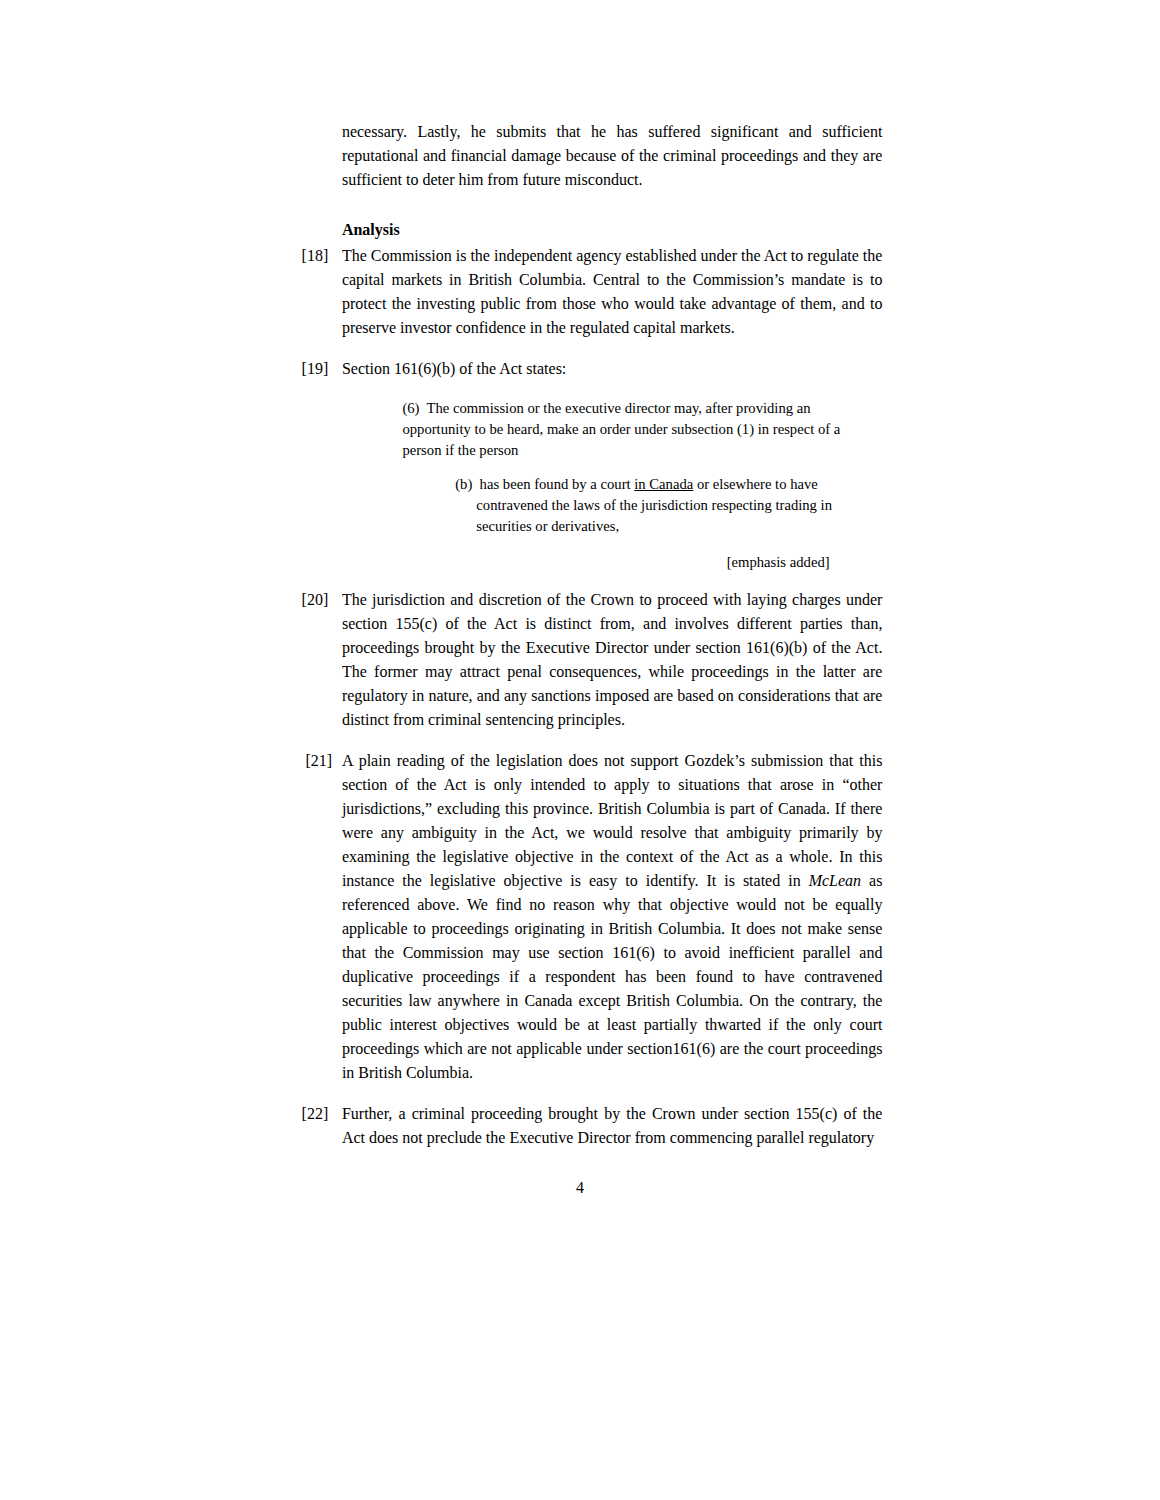necessary. Lastly, he submits that he has suffered significant and sufficient reputational and financial damage because of the criminal proceedings and they are sufficient to deter him from future misconduct.
Analysis
[18] The Commission is the independent agency established under the Act to regulate the capital markets in British Columbia. Central to the Commission’s mandate is to protect the investing public from those who would take advantage of them, and to preserve investor confidence in the regulated capital markets.
[19] Section 161(6)(b) of the Act states:
(6) The commission or the executive director may, after providing an opportunity to be heard, make an order under subsection (1) in respect of a person if the person
(b) has been found by a court in Canada or elsewhere to have contravened the laws of the jurisdiction respecting trading in securities or derivatives,
[emphasis added]
[20] The jurisdiction and discretion of the Crown to proceed with laying charges under section 155(c) of the Act is distinct from, and involves different parties than, proceedings brought by the Executive Director under section 161(6)(b) of the Act. The former may attract penal consequences, while proceedings in the latter are regulatory in nature, and any sanctions imposed are based on considerations that are distinct from criminal sentencing principles.
[21] A plain reading of the legislation does not support Gozdek’s submission that this section of the Act is only intended to apply to situations that arose in “other jurisdictions,” excluding this province. British Columbia is part of Canada. If there were any ambiguity in the Act, we would resolve that ambiguity primarily by examining the legislative objective in the context of the Act as a whole. In this instance the legislative objective is easy to identify. It is stated in McLean as referenced above. We find no reason why that objective would not be equally applicable to proceedings originating in British Columbia. It does not make sense that the Commission may use section 161(6) to avoid inefficient parallel and duplicative proceedings if a respondent has been found to have contravened securities law anywhere in Canada except British Columbia. On the contrary, the public interest objectives would be at least partially thwarted if the only court proceedings which are not applicable under section161(6) are the court proceedings in British Columbia.
[22] Further, a criminal proceeding brought by the Crown under section 155(c) of the Act does not preclude the Executive Director from commencing parallel regulatory
4